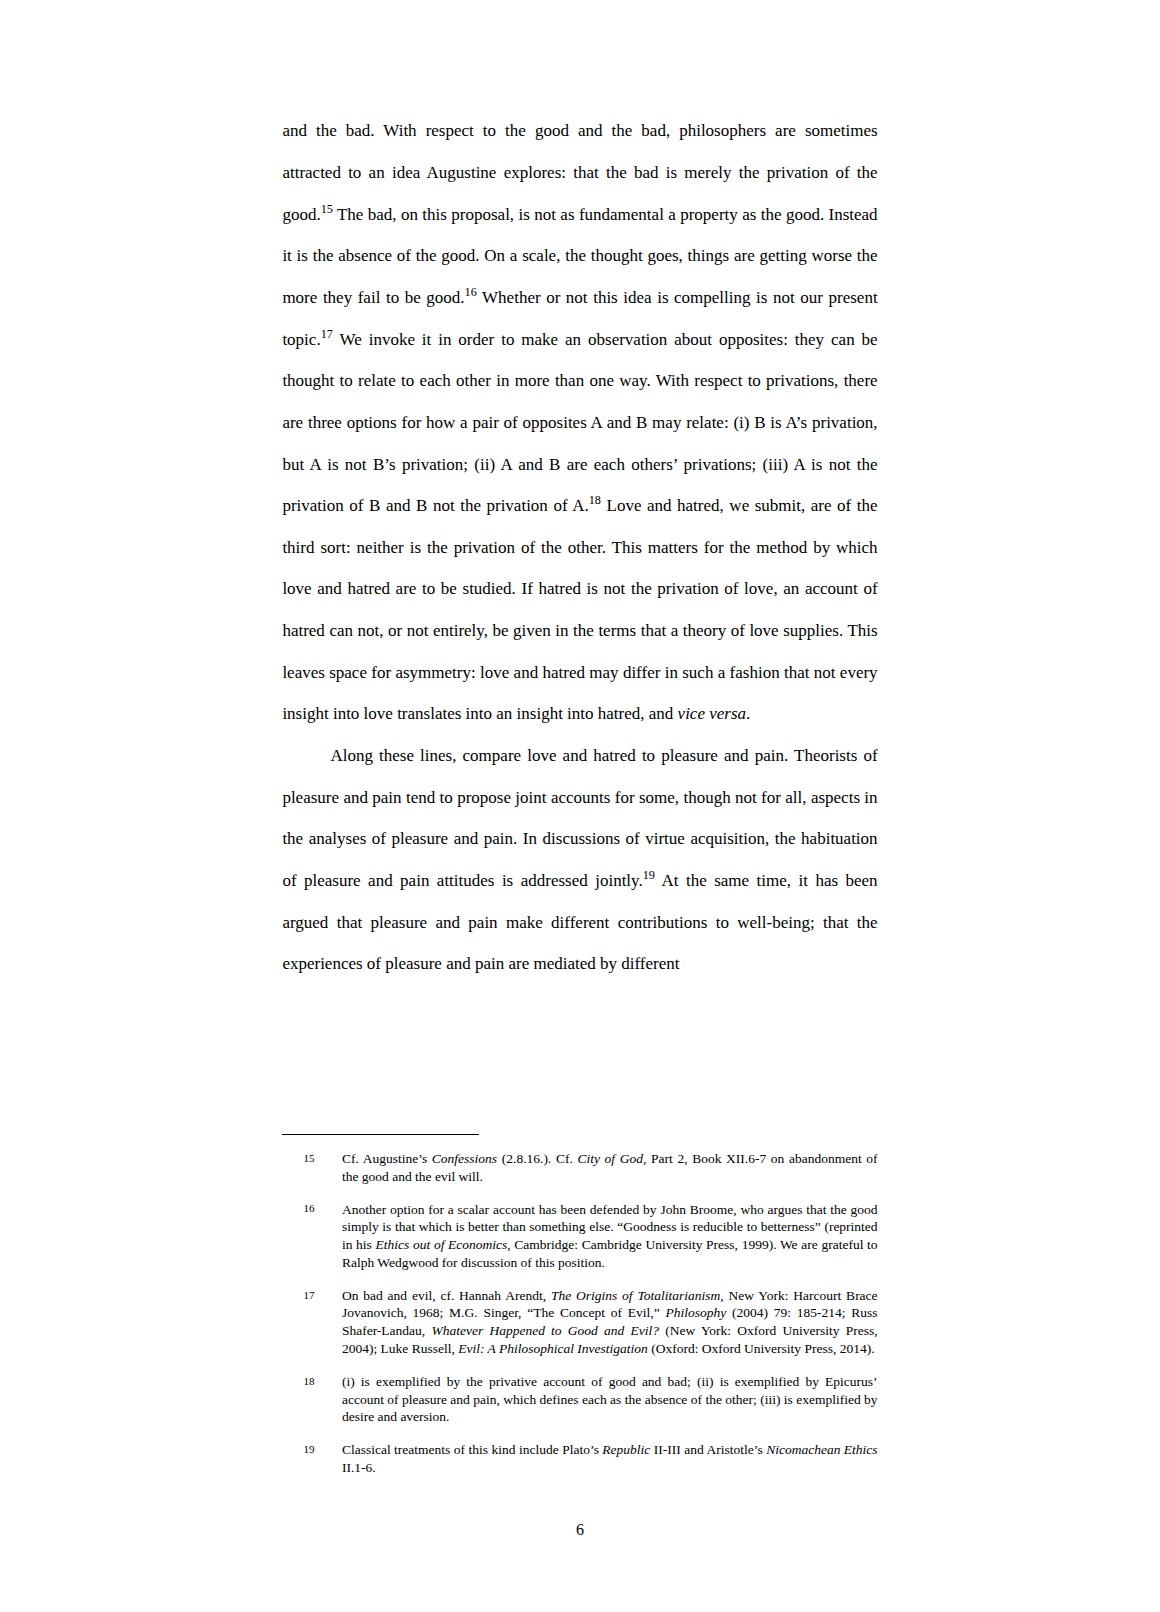and the bad. With respect to the good and the bad, philosophers are sometimes attracted to an idea Augustine explores: that the bad is merely the privation of the good.15 The bad, on this proposal, is not as fundamental a property as the good. Instead it is the absence of the good. On a scale, the thought goes, things are getting worse the more they fail to be good.16 Whether or not this idea is compelling is not our present topic.17 We invoke it in order to make an observation about opposites: they can be thought to relate to each other in more than one way. With respect to privations, there are three options for how a pair of opposites A and B may relate: (i) B is A’s privation, but A is not B’s privation; (ii) A and B are each others’ privations; (iii) A is not the privation of B and B not the privation of A.18 Love and hatred, we submit, are of the third sort: neither is the privation of the other. This matters for the method by which love and hatred are to be studied. If hatred is not the privation of love, an account of hatred can not, or not entirely, be given in the terms that a theory of love supplies. This leaves space for asymmetry: love and hatred may differ in such a fashion that not every insight into love translates into an insight into hatred, and vice versa.
Along these lines, compare love and hatred to pleasure and pain. Theorists of pleasure and pain tend to propose joint accounts for some, though not for all, aspects in the analyses of pleasure and pain. In discussions of virtue acquisition, the habituation of pleasure and pain attitudes is addressed jointly.19 At the same time, it has been argued that pleasure and pain make different contributions to well-being; that the experiences of pleasure and pain are mediated by different
15
Cf. Augustine’s Confessions (2.8.16.). Cf. City of God, Part 2, Book XII.6-7 on abandonment of the good and the evil will.
16
Another option for a scalar account has been defended by John Broome, who argues that the good simply is that which is better than something else. “Goodness is reducible to betterness” (reprinted in his Ethics out of Economics, Cambridge: Cambridge University Press, 1999). We are grateful to Ralph Wedgwood for discussion of this position.
17
On bad and evil, cf. Hannah Arendt, The Origins of Totalitarianism, New York: Harcourt Brace Jovanovich, 1968; M.G. Singer, “The Concept of Evil,” Philosophy (2004) 79: 185-214; Russ Shafer-Landau, Whatever Happened to Good and Evil? (New York: Oxford University Press, 2004); Luke Russell, Evil: A Philosophical Investigation (Oxford: Oxford University Press, 2014).
18
(i) is exemplified by the privative account of good and bad; (ii) is exemplified by Epicurus’ account of pleasure and pain, which defines each as the absence of the other; (iii) is exemplified by desire and aversion.
19
Classical treatments of this kind include Plato’s Republic II-III and Aristotle’s Nicomachean Ethics II.1-6.
6